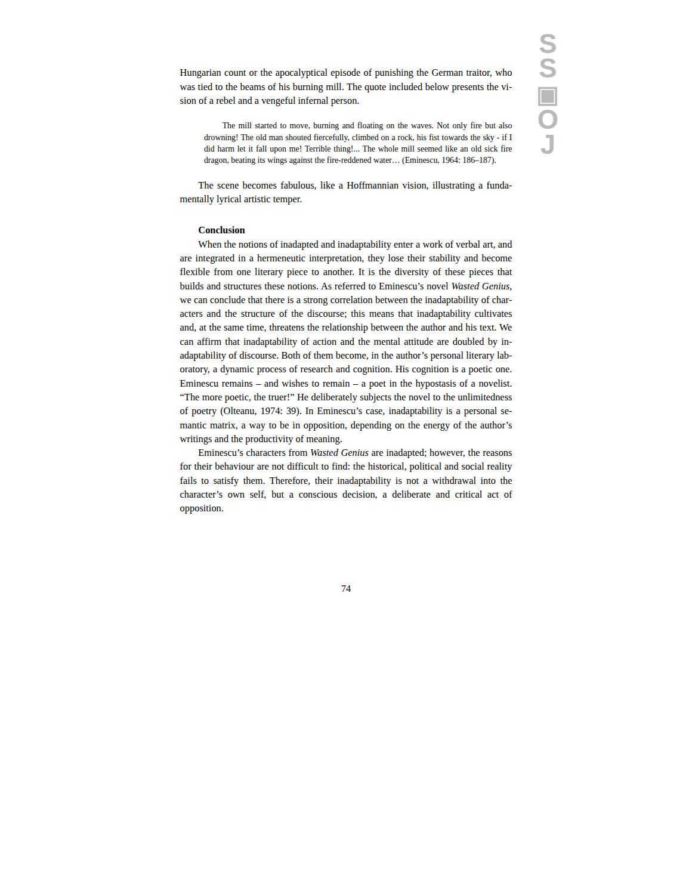S
S
▣ O
J
Hungarian count or the apocalyptical episode of punishing the German traitor, who was tied to the beams of his burning mill. The quote included below presents the vision of a rebel and a vengeful infernal person.
The mill started to move, burning and floating on the waves. Not only fire but also drowning! The old man shouted fiercefully, climbed on a rock, his fist towards the sky - if I did harm let it fall upon me! Terrible thing!... The whole mill seemed like an old sick fire dragon, beating its wings against the fire-reddened water… (Eminescu, 1964: 186–187).
The scene becomes fabulous, like a Hoffmannian vision, illustrating a fundamentally lyrical artistic temper.
Conclusion
When the notions of inadapted and inadaptability enter a work of verbal art, and are integrated in a hermeneutic interpretation, they lose their stability and become flexible from one literary piece to another. It is the diversity of these pieces that builds and structures these notions. As referred to Eminescu’s novel Wasted Genius, we can conclude that there is a strong correlation between the inadaptability of characters and the structure of the discourse; this means that inadaptability cultivates and, at the same time, threatens the relationship between the author and his text. We can affirm that inadaptability of action and the mental attitude are doubled by inadaptability of discourse. Both of them become, in the author’s personal literary laboratory, a dynamic process of research and cognition. His cognition is a poetic one. Eminescu remains – and wishes to remain – a poet in the hypostasis of a novelist. “The more poetic, the truer!” He deliberately subjects the novel to the unlimitedness of poetry (Olteanu, 1974: 39). In Eminescu’s case, inadaptability is a personal semantic matrix, a way to be in opposition, depending on the energy of the author’s writings and the productivity of meaning.
Eminescu’s characters from Wasted Genius are inadapted; however, the reasons for their behaviour are not difficult to find: the historical, political and social reality fails to satisfy them. Therefore, their inadaptability is not a withdrawal into the character’s own self, but a conscious decision, a deliberate and critical act of opposition.
74